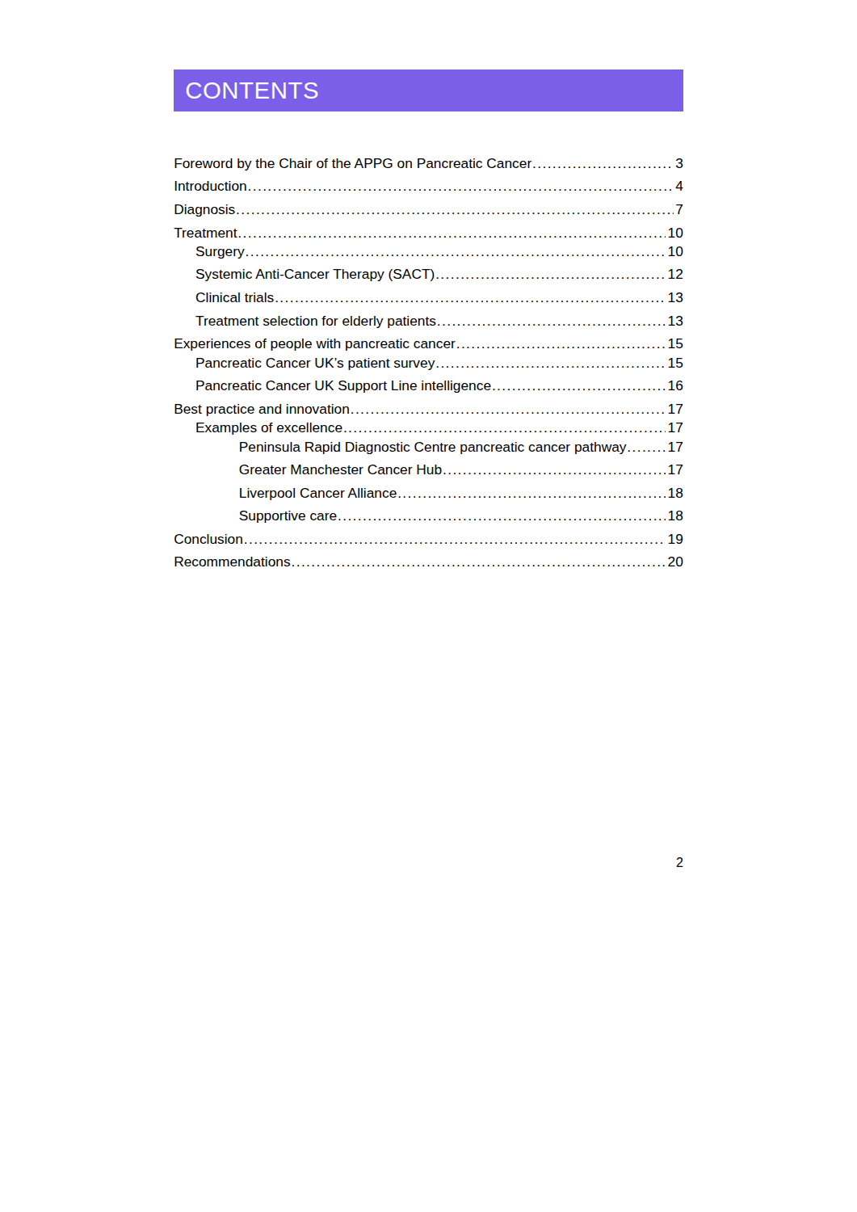CONTENTS
Foreword by the Chair of the APPG on Pancreatic Cancer ..................................................................................................... 3
Introduction ..................................................................................................................................... 4
Diagnosis ....................................................................................................................................... 7
Treatment ..................................................................................................................................... 10
Surgery ................................................................................................................................. 10
Systemic Anti-Cancer Therapy (SACT) ......................................................................... 12
Clinical trials ..................................................................................................................... 13
Treatment selection for elderly patients ....................................................................... 13
Experiences of people with pancreatic cancer ................................................................. 15
Pancreatic Cancer UK’s patient survey ......................................................................... 15
Pancreatic Cancer UK Support Line intelligence ....................................................... 16
Best practice and innovation ................................................................................................. 17
Examples of excellence ................................................................................................. 17
Peninsula Rapid Diagnostic Centre pancreatic cancer pathway ......... 17
Greater Manchester Cancer Hub ................................................................. 17
Liverpool Cancer Alliance ............................................................................. 18
Supportive care ............................................................................................. 18
Conclusion ..................................................................................................................................... 19
Recommendations ....................................................................................................................... 20
2